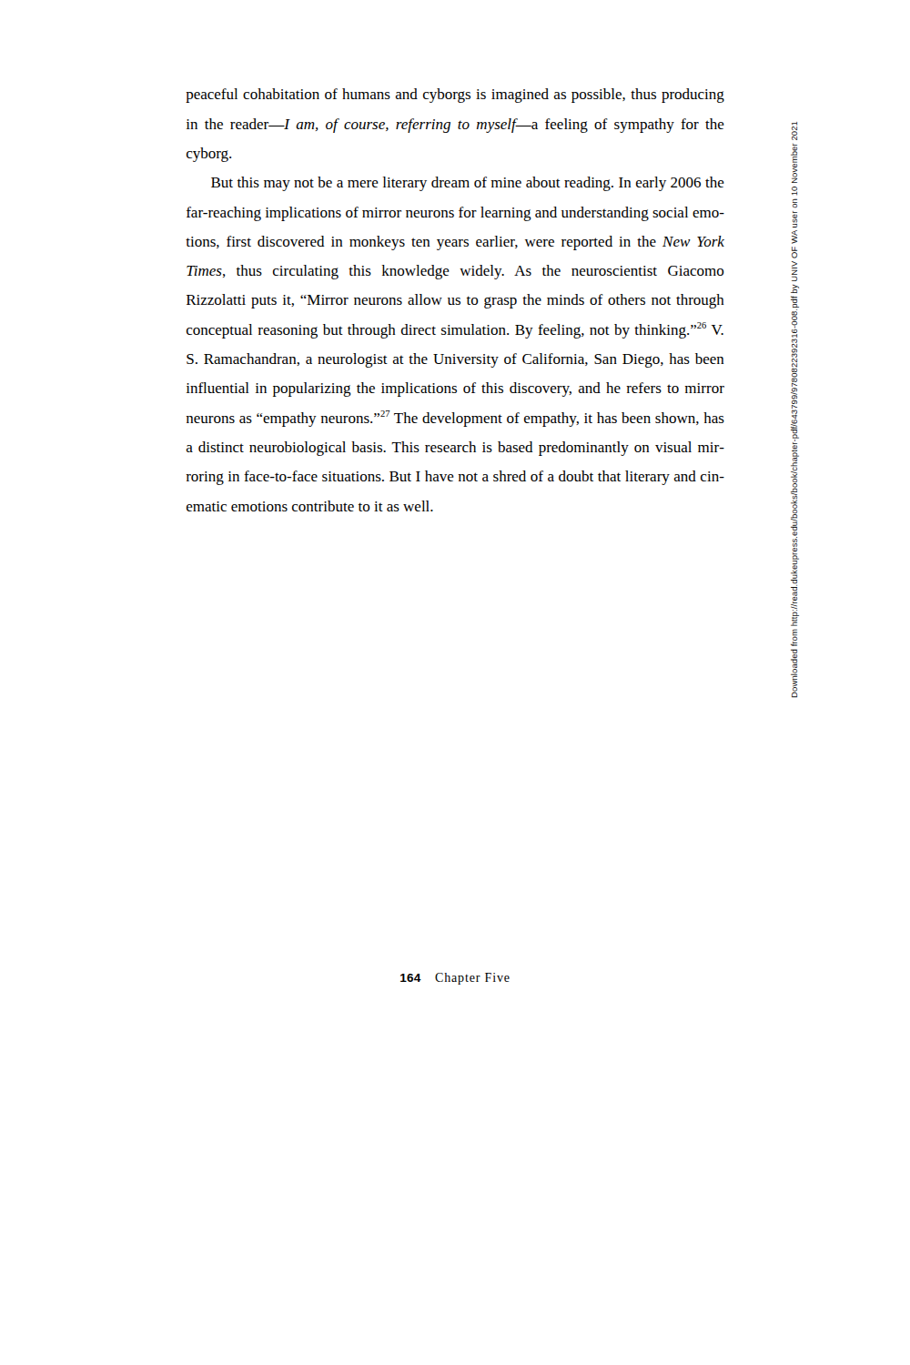Downloaded from http://read.dukeupress.edu/books/book/chapter-pdf/643799/9780822392316-008.pdf by UNIV OF WA user on 10 November 2021
peaceful cohabitation of humans and cyborgs is imagined as possible, thus producing in the reader—I am, of course, referring to myself—a feeling of sympathy for the cyborg.
But this may not be a mere literary dream of mine about reading. In early 2006 the far-reaching implications of mirror neurons for learning and understanding social emotions, first discovered in monkeys ten years earlier, were reported in the New York Times, thus circulating this knowledge widely. As the neuroscientist Giacomo Rizzolatti puts it, “Mirror neurons allow us to grasp the minds of others not through conceptual reasoning but through direct simulation. By feeling, not by thinking.”26 V. S. Ramachandran, a neurologist at the University of California, San Diego, has been influential in popularizing the implications of this discovery, and he refers to mirror neurons as “empathy neurons.”27 The development of empathy, it has been shown, has a distinct neurobiological basis. This research is based predominantly on visual mirroring in face-to-face situations. But I have not a shred of a doubt that literary and cinematic emotions contribute to it as well.
164 Chapter Five